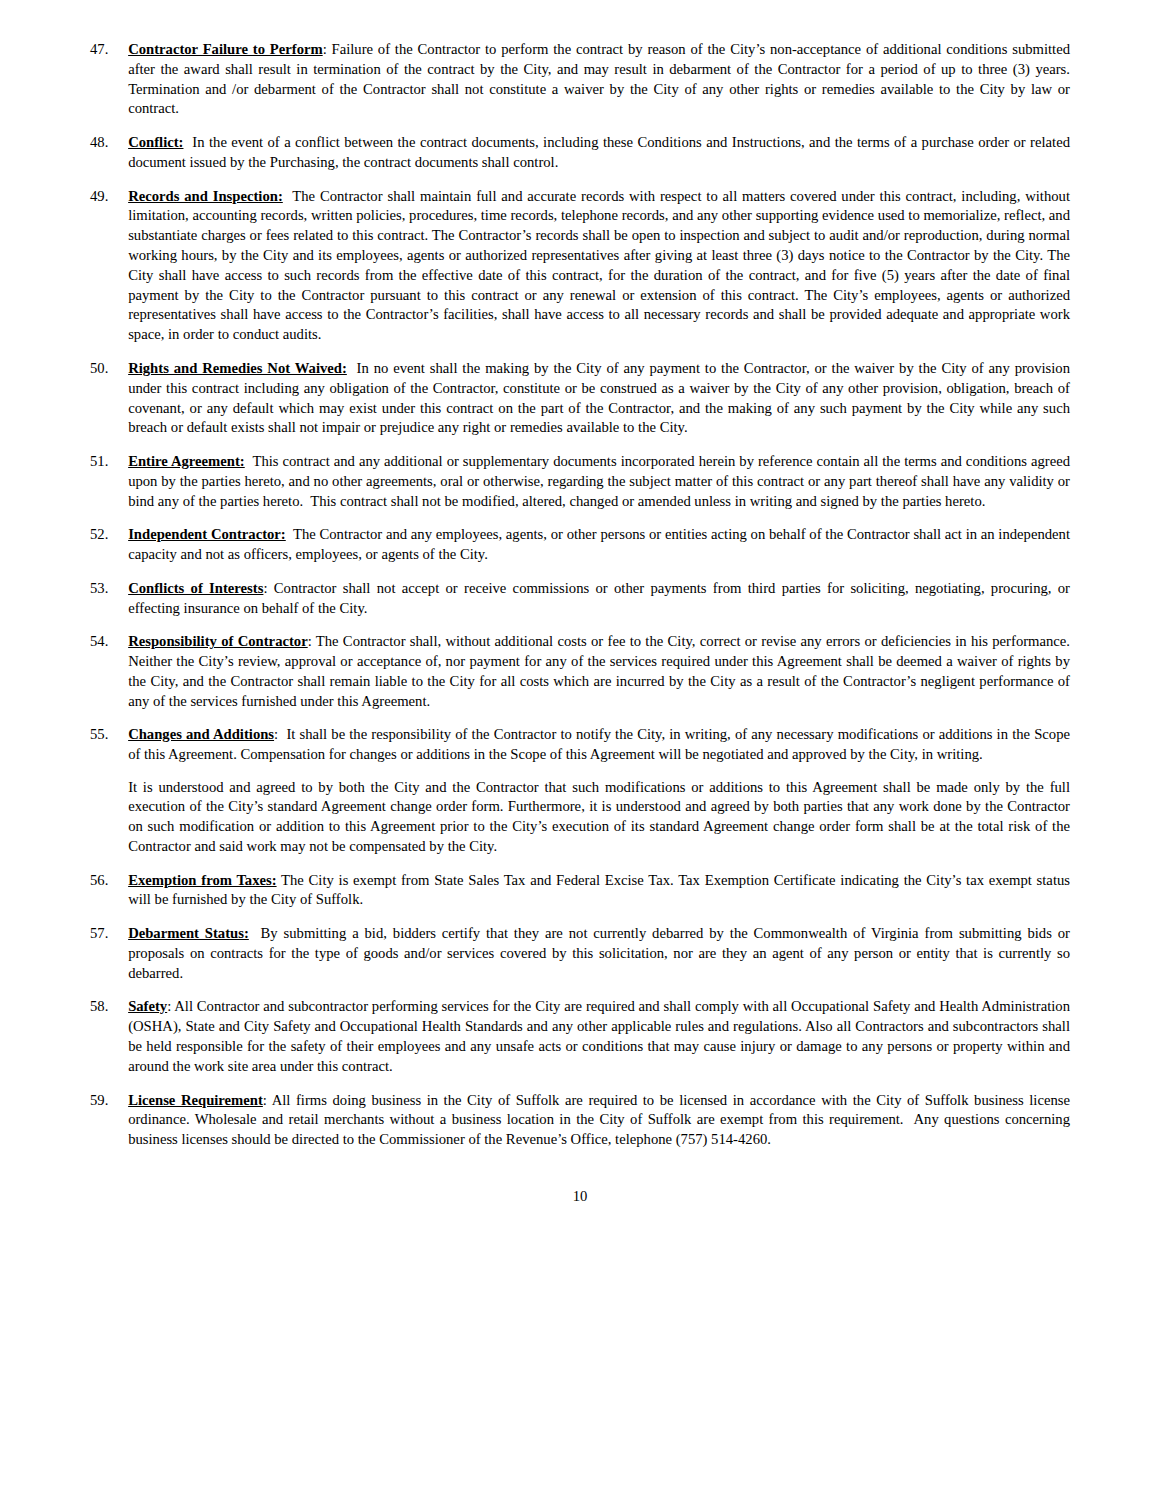Contractor Failure to Perform: Failure of the Contractor to perform the contract by reason of the City’s non-acceptance of additional conditions submitted after the award shall result in termination of the contract by the City, and may result in debarment of the Contractor for a period of up to three (3) years. Termination and /or debarment of the Contractor shall not constitute a waiver by the City of any other rights or remedies available to the City by law or contract.
Conflict: In the event of a conflict between the contract documents, including these Conditions and Instructions, and the terms of a purchase order or related document issued by the Purchasing, the contract documents shall control.
Records and Inspection: The Contractor shall maintain full and accurate records with respect to all matters covered under this contract, including, without limitation, accounting records, written policies, procedures, time records, telephone records, and any other supporting evidence used to memorialize, reflect, and substantiate charges or fees related to this contract. The Contractor’s records shall be open to inspection and subject to audit and/or reproduction, during normal working hours, by the City and its employees, agents or authorized representatives after giving at least three (3) days notice to the Contractor by the City. The City shall have access to such records from the effective date of this contract, for the duration of the contract, and for five (5) years after the date of final payment by the City to the Contractor pursuant to this contract or any renewal or extension of this contract. The City’s employees, agents or authorized representatives shall have access to the Contractor’s facilities, shall have access to all necessary records and shall be provided adequate and appropriate work space, in order to conduct audits.
Rights and Remedies Not Waived: In no event shall the making by the City of any payment to the Contractor, or the waiver by the City of any provision under this contract including any obligation of the Contractor, constitute or be construed as a waiver by the City of any other provision, obligation, breach of covenant, or any default which may exist under this contract on the part of the Contractor, and the making of any such payment by the City while any such breach or default exists shall not impair or prejudice any right or remedies available to the City.
Entire Agreement: This contract and any additional or supplementary documents incorporated herein by reference contain all the terms and conditions agreed upon by the parties hereto, and no other agreements, oral or otherwise, regarding the subject matter of this contract or any part thereof shall have any validity or bind any of the parties hereto. This contract shall not be modified, altered, changed or amended unless in writing and signed by the parties hereto.
Independent Contractor: The Contractor and any employees, agents, or other persons or entities acting on behalf of the Contractor shall act in an independent capacity and not as officers, employees, or agents of the City.
Conflicts of Interests: Contractor shall not accept or receive commissions or other payments from third parties for soliciting, negotiating, procuring, or effecting insurance on behalf of the City.
Responsibility of Contractor: The Contractor shall, without additional costs or fee to the City, correct or revise any errors or deficiencies in his performance. Neither the City’s review, approval or acceptance of, nor payment for any of the services required under this Agreement shall be deemed a waiver of rights by the City, and the Contractor shall remain liable to the City for all costs which are incurred by the City as a result of the Contractor’s negligent performance of any of the services furnished under this Agreement.
Changes and Additions: It shall be the responsibility of the Contractor to notify the City, in writing, of any necessary modifications or additions in the Scope of this Agreement. Compensation for changes or additions in the Scope of this Agreement will be negotiated and approved by the City, in writing.
It is understood and agreed to by both the City and the Contractor that such modifications or additions to this Agreement shall be made only by the full execution of the City’s standard Agreement change order form. Furthermore, it is understood and agreed by both parties that any work done by the Contractor on such modification or addition to this Agreement prior to the City’s execution of its standard Agreement change order form shall be at the total risk of the Contractor and said work may not be compensated by the City.
Exemption from Taxes: The City is exempt from State Sales Tax and Federal Excise Tax. Tax Exemption Certificate indicating the City’s tax exempt status will be furnished by the City of Suffolk.
Debarment Status: By submitting a bid, bidders certify that they are not currently debarred by the Commonwealth of Virginia from submitting bids or proposals on contracts for the type of goods and/or services covered by this solicitation, nor are they an agent of any person or entity that is currently so debarred.
Safety: All Contractor and subcontractor performing services for the City are required and shall comply with all Occupational Safety and Health Administration (OSHA), State and City Safety and Occupational Health Standards and any other applicable rules and regulations. Also all Contractors and subcontractors shall be held responsible for the safety of their employees and any unsafe acts or conditions that may cause injury or damage to any persons or property within and around the work site area under this contract.
License Requirement: All firms doing business in the City of Suffolk are required to be licensed in accordance with the City of Suffolk business license ordinance. Wholesale and retail merchants without a business location in the City of Suffolk are exempt from this requirement. Any questions concerning business licenses should be directed to the Commissioner of the Revenue’s Office, telephone (757) 514-4260.
10